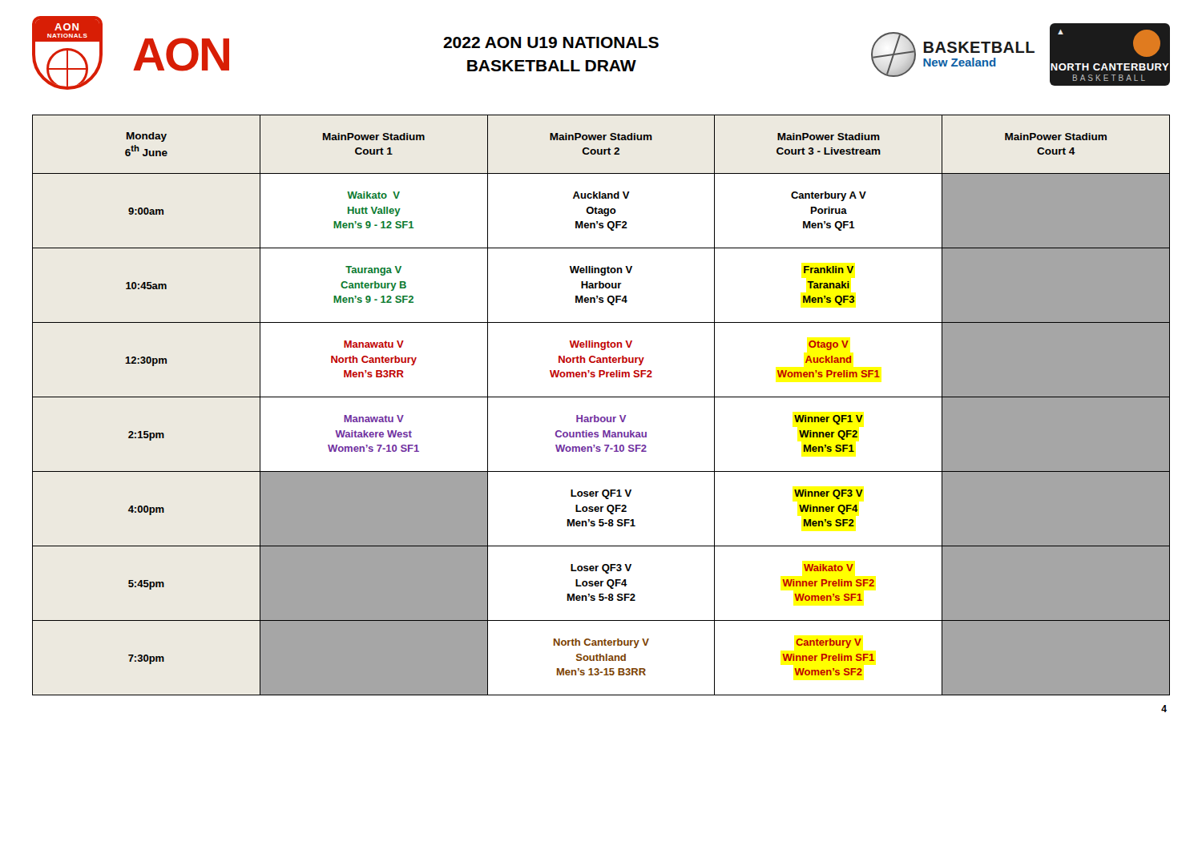AON NATIONALS
AON
2022 AON U19 NATIONALS
BASKETBALL DRAW
BASKETBALL
New Zealand
▲
NORTH CANTERBURY
BASKETBALL
| Monday 6 th June | MainPower Stadium Court 1 | MainPower Stadium Court 2 | MainPower Stadium Court 3 - Livestream | MainPower Stadium Court 4 |
| --- | --- | --- | --- | --- |
| 9:00am | Waikato V Hutt Valley Men’s 9 - 12 SF1 | Auckland V Otago Men’s QF2 | Canterbury A V Porirua Men’s QF1 | |
| 10:45am | Tauranga V Canterbury B Men’s 9 - 12 SF2 | Wellington V Harbour Men’s QF4 | Franklin V Taranaki Men’s QF3 | |
| 12:30pm | Manawatu V North Canterbury Men’s B3RR | Wellington V North Canterbury Women’s Prelim SF2 | Otago V Auckland Women’s Prelim SF1 | |
| 2:15pm | Manawatu V Waitakere West Women’s 7-10 SF1 | Harbour V Counties Manukau Women’s 7-10 SF2 | Winner QF1 V Winner QF2 Men’s SF1 | |
| 4:00pm | | Loser QF1 V Loser QF2 Men’s 5-8 SF1 | Winner QF3 V Winner QF4 Men’s SF2 | |
| 5:45pm | | Loser QF3 V Loser QF4 Men’s 5-8 SF2 | Waikato V Winner Prelim SF2 Women’s SF1 | |
| 7:30pm | | North Canterbury V Southland Men’s 13-15 B3RR | Canterbury V Winner Prelim SF1 Women’s SF2 | |
4